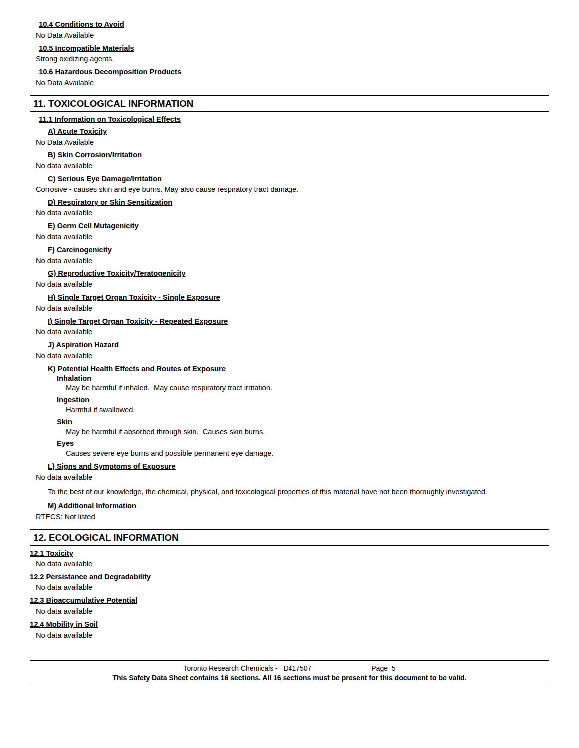10.4 Conditions to Avoid
No Data Available
10.5 Incompatible Materials
Strong oxidizing agents.
10.6 Hazardous Decomposition Products
No Data Available
11. TOXICOLOGICAL INFORMATION
11.1 Information on Toxicological Effects
A) Acute Toxicity
No Data Available
B) Skin Corrosion/Irritation
No data available
C) Serious Eye Damage/Irritation
Corrosive - causes skin and eye burns. May also cause respiratory tract damage.
D) Respiratory or Skin Sensitization
No data available
E) Germ Cell Mutagenicity
No data available
F) Carcinogenicity
No data available
G) Reproductive Toxicity/Teratogenicity
No data available
H) Single Target Organ Toxicity - Single Exposure
No data available
I) Single Target Organ Toxicity - Repeated Exposure
No data available
J) Aspiration Hazard
No data available
K) Potential Health Effects and Routes of Exposure
Inhalation
May be harmful if inhaled. May cause respiratory tract irritation.
Ingestion
Harmful if swallowed.
Skin
May be harmful if absorbed through skin. Causes skin burns.
Eyes
Causes severe eye burns and possible permanent eye damage.
L) Signs and Symptoms of Exposure
No data available
To the best of our knowledge, the chemical, physical, and toxicological properties of this material have not been thoroughly investigated.
M) Additional Information
RTECS: Not listed
12. ECOLOGICAL INFORMATION
12.1 Toxicity
No data available
12.2 Persistance and Degradability
No data available
12.3 Bioaccumulative Potential
No data available
12.4 Mobility in Soil
No data available
Toronto Research Chemicals - D417507 Page 5
This Safety Data Sheet contains 16 sections. All 16 sections must be present for this document to be valid.